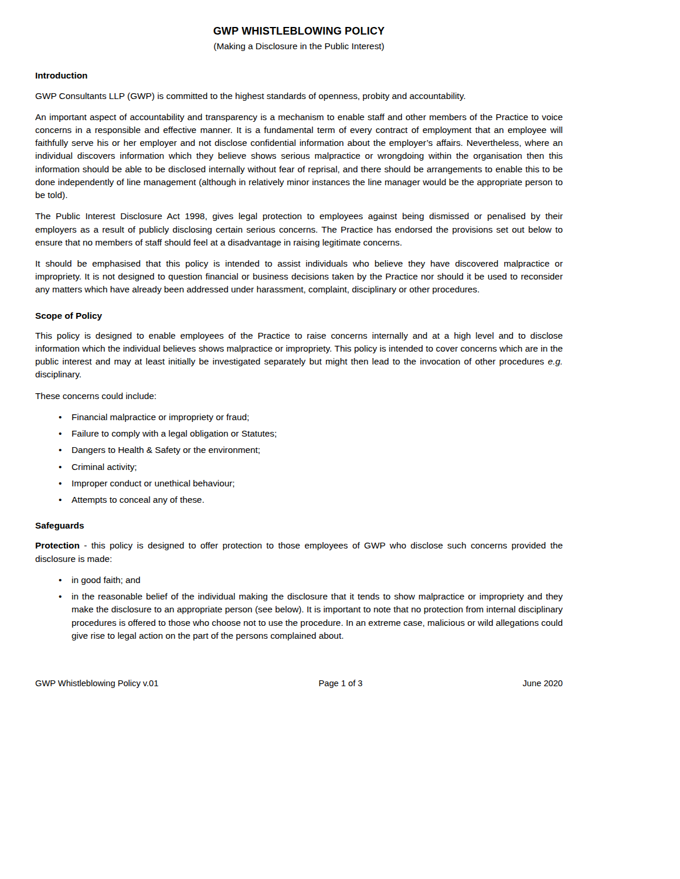GWP WHISTLEBLOWING POLICY
(Making a Disclosure in the Public Interest)
Introduction
GWP Consultants LLP (GWP) is committed to the highest standards of openness, probity and accountability.
An important aspect of accountability and transparency is a mechanism to enable staff and other members of the Practice to voice concerns in a responsible and effective manner. It is a fundamental term of every contract of employment that an employee will faithfully serve his or her employer and not disclose confidential information about the employer’s affairs. Nevertheless, where an individual discovers information which they believe shows serious malpractice or wrongdoing within the organisation then this information should be able to be disclosed internally without fear of reprisal, and there should be arrangements to enable this to be done independently of line management (although in relatively minor instances the line manager would be the appropriate person to be told).
The Public Interest Disclosure Act 1998, gives legal protection to employees against being dismissed or penalised by their employers as a result of publicly disclosing certain serious concerns. The Practice has endorsed the provisions set out below to ensure that no members of staff should feel at a disadvantage in raising legitimate concerns.
It should be emphasised that this policy is intended to assist individuals who believe they have discovered malpractice or impropriety. It is not designed to question financial or business decisions taken by the Practice nor should it be used to reconsider any matters which have already been addressed under harassment, complaint, disciplinary or other procedures.
Scope of Policy
This policy is designed to enable employees of the Practice to raise concerns internally and at a high level and to disclose information which the individual believes shows malpractice or impropriety. This policy is intended to cover concerns which are in the public interest and may at least initially be investigated separately but might then lead to the invocation of other procedures e.g. disciplinary.
These concerns could include:
Financial malpractice or impropriety or fraud;
Failure to comply with a legal obligation or Statutes;
Dangers to Health & Safety or the environment;
Criminal activity;
Improper conduct or unethical behaviour;
Attempts to conceal any of these.
Safeguards
Protection - this policy is designed to offer protection to those employees of GWP who disclose such concerns provided the disclosure is made:
in good faith; and
in the reasonable belief of the individual making the disclosure that it tends to show malpractice or impropriety and they make the disclosure to an appropriate person (see below). It is important to note that no protection from internal disciplinary procedures is offered to those who choose not to use the procedure. In an extreme case, malicious or wild allegations could give rise to legal action on the part of the persons complained about.
GWP Whistleblowing Policy v.01 Page 1 of 3 June 2020